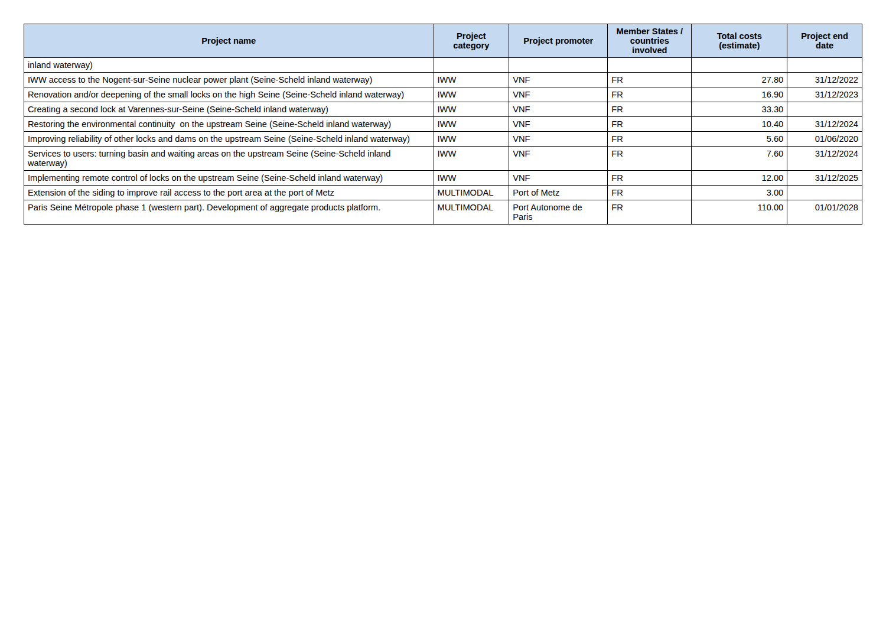| Project name | Project category | Project promoter | Member States / countries involved | Total costs (estimate) | Project end date |
| --- | --- | --- | --- | --- | --- |
| inland waterway) | | | | | |
| IWW access to the Nogent-sur-Seine nuclear power plant (Seine-Scheld inland waterway) | IWW | VNF | FR | 27.80 | 31/12/2022 |
| Renovation and/or deepening of the small locks on the high Seine (Seine-Scheld inland waterway) | IWW | VNF | FR | 16.90 | 31/12/2023 |
| Creating a second lock at Varennes-sur-Seine (Seine-Scheld inland waterway) | IWW | VNF | FR | 33.30 | |
| Restoring the environmental continuity on the upstream Seine (Seine-Scheld inland waterway) | IWW | VNF | FR | 10.40 | 31/12/2024 |
| Improving reliability of other locks and dams on the upstream Seine (Seine-Scheld inland waterway) | IWW | VNF | FR | 5.60 | 01/06/2020 |
| Services to users: turning basin and waiting areas on the upstream Seine (Seine-Scheld inland waterway) | IWW | VNF | FR | 7.60 | 31/12/2024 |
| Implementing remote control of locks on the upstream Seine (Seine-Scheld inland waterway) | IWW | VNF | FR | 12.00 | 31/12/2025 |
| Extension of the siding to improve rail access to the port area at the port of Metz | MULTIMODAL | Port of Metz | FR | 3.00 | |
| Paris Seine Métropole phase 1 (western part). Development of aggregate products platform. | MULTIMODAL | Port Autonome de Paris | FR | 110.00 | 01/01/2028 |